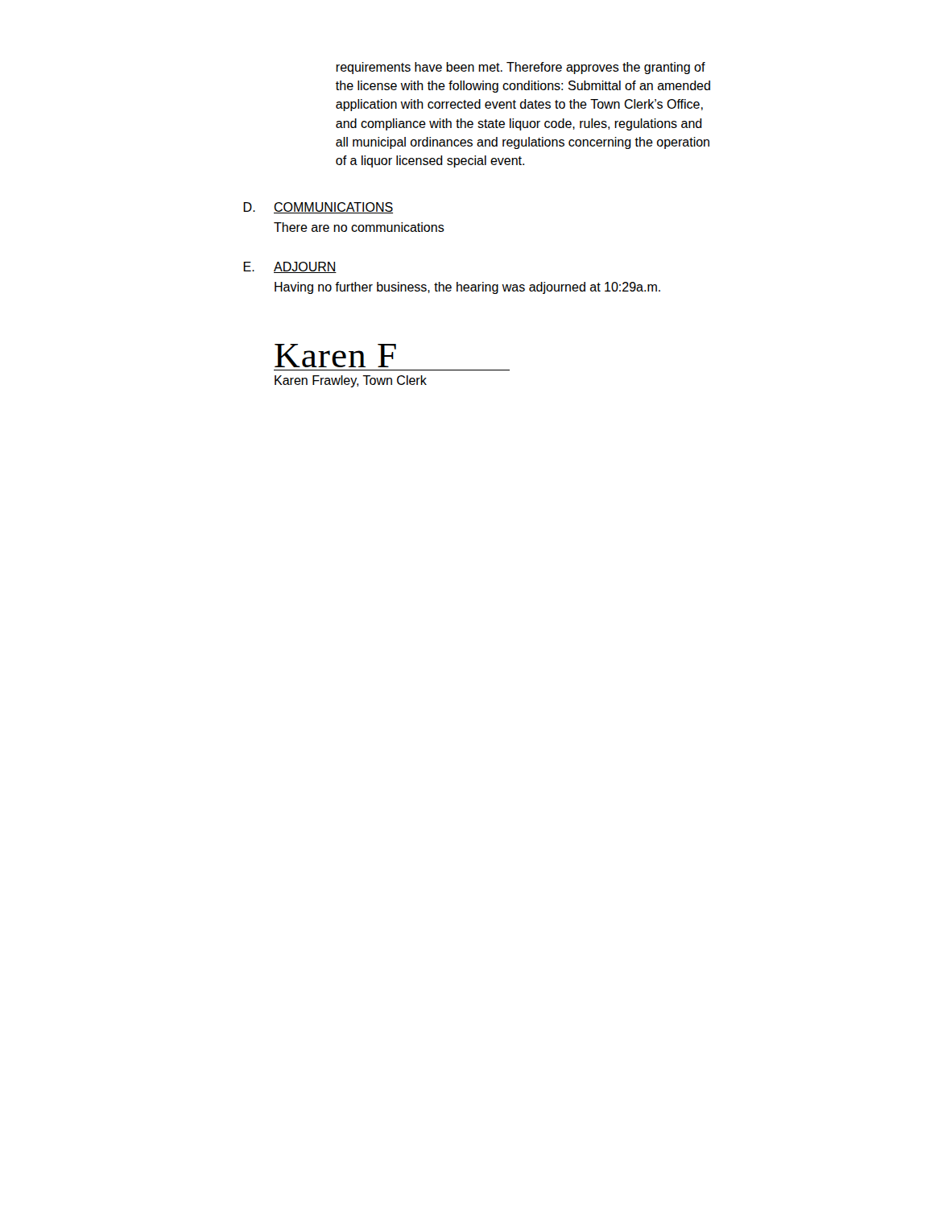requirements have been met. Therefore approves the granting of the license with the following conditions: Submittal of an amended application with corrected event dates to the Town Clerk’s Office, and compliance with the state liquor code, rules, regulations and all municipal ordinances and regulations concerning the operation of a liquor licensed special event.
D.
COMMUNICATIONS
There are no communications
E.
ADJOURN
Having no further business, the hearing was adjourned at 10:29a.m.
Karen F
Karen Frawley, Town Clerk